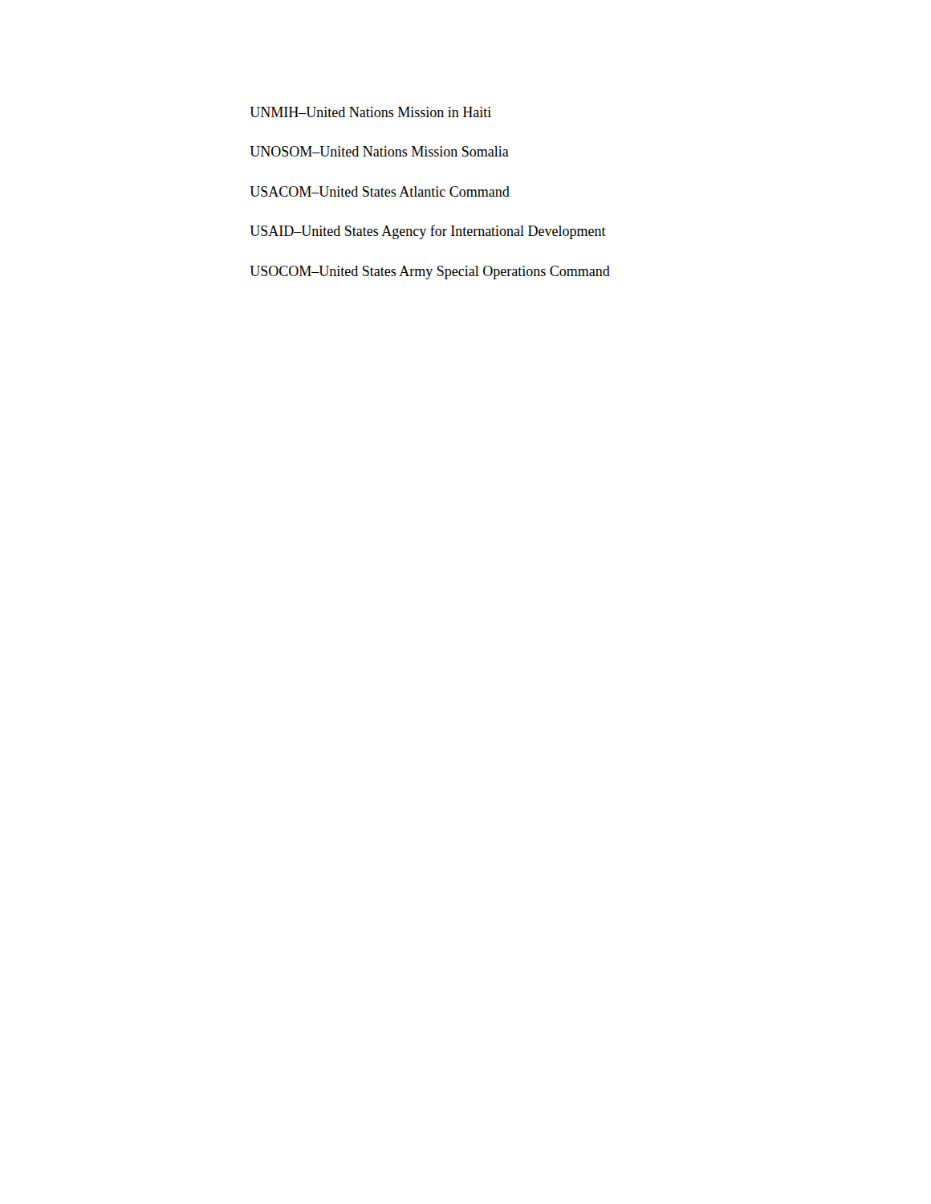UNMIH–United Nations Mission in Haiti
UNOSOM–United Nations Mission Somalia
USACOM–United States Atlantic Command
USAID–United States Agency for International Development
USOCOM–United States Army Special Operations Command